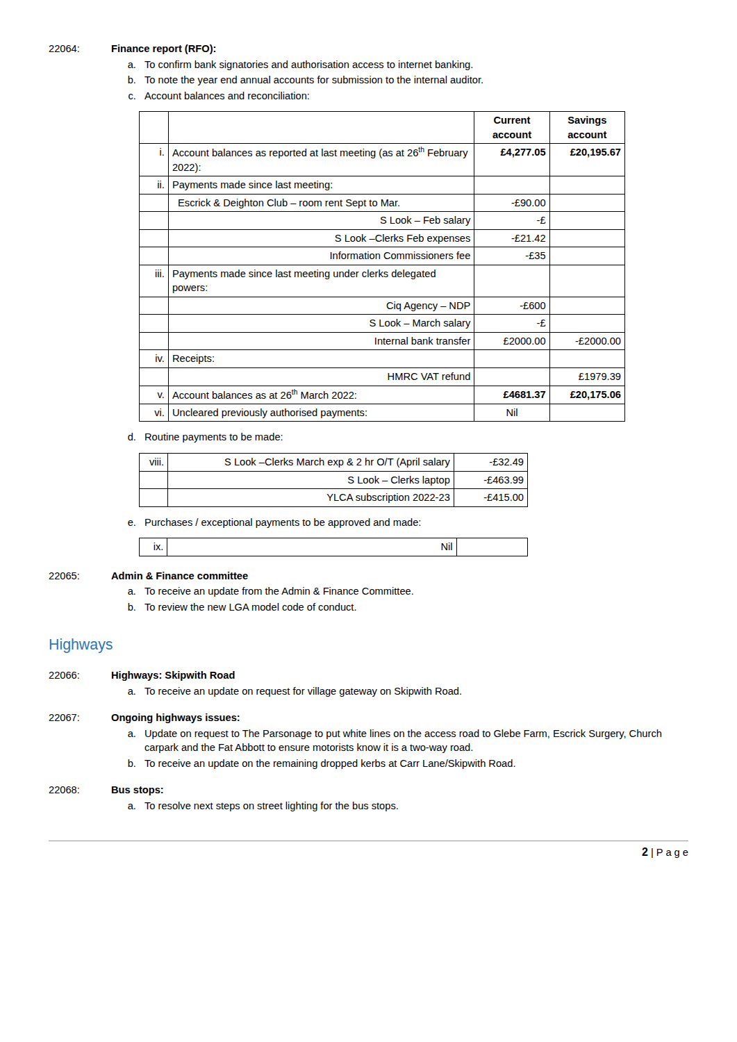22064: Finance report (RFO):
To confirm bank signatories and authorisation access to internet banking.
To note the year end annual accounts for submission to the internal auditor.
Account balances and reconciliation:
| | | Current account | Savings account |
| i. | Account balances as reported at last meeting (as at 26 th February 2022): | £4,277.05 | £20,195.67 |
| ii. | Payments made since last meeting: | | |
| | Escrick & Deighton Club – room rent Sept to Mar. | -£90.00 | |
| | S Look – Feb salary | -£ | |
| | S Look –Clerks Feb expenses | -£21.42 | |
| | Information Commissioners fee | -£35 | |
| iii. | Payments made since last meeting under clerks delegated powers: | | |
| | Ciq Agency – NDP | -£600 | |
| | S Look – March salary | -£ | |
| | Internal bank transfer | £2000.00 | -£2000.00 |
| iv. | Receipts: | | |
| | HMRC VAT refund | | £1979.39 |
| v. | Account balances as at 26 th March 2022: | £4681.37 | £20,175.06 |
| vi. | Uncleared previously authorised payments: | Nil | |
Routine payments to be made:
| viii. | S Look –Clerks March exp & 2 hr O/T (April salary | -£32.49 |
| | S Look – Clerks laptop | -£463.99 |
| | YLCA subscription 2022-23 | -£415.00 |
Purchases / exceptional payments to be approved and made:
| ix. | Nil | |
22065: Admin & Finance committee
To receive an update from the Admin & Finance Committee.
To review the new LGA model code of conduct.
Highways
22066: Highways: Skipwith Road
To receive an update on request for village gateway on Skipwith Road.
22067: Ongoing highways issues:
Update on request to The Parsonage to put white lines on the access road to Glebe Farm, Escrick Surgery, Church carpark and the Fat Abbott to ensure motorists know it is a two-way road.
To receive an update on the remaining dropped kerbs at Carr Lane/Skipwith Road.
22068: Bus stops:
To resolve next steps on street lighting for the bus stops.
2 | P a g e